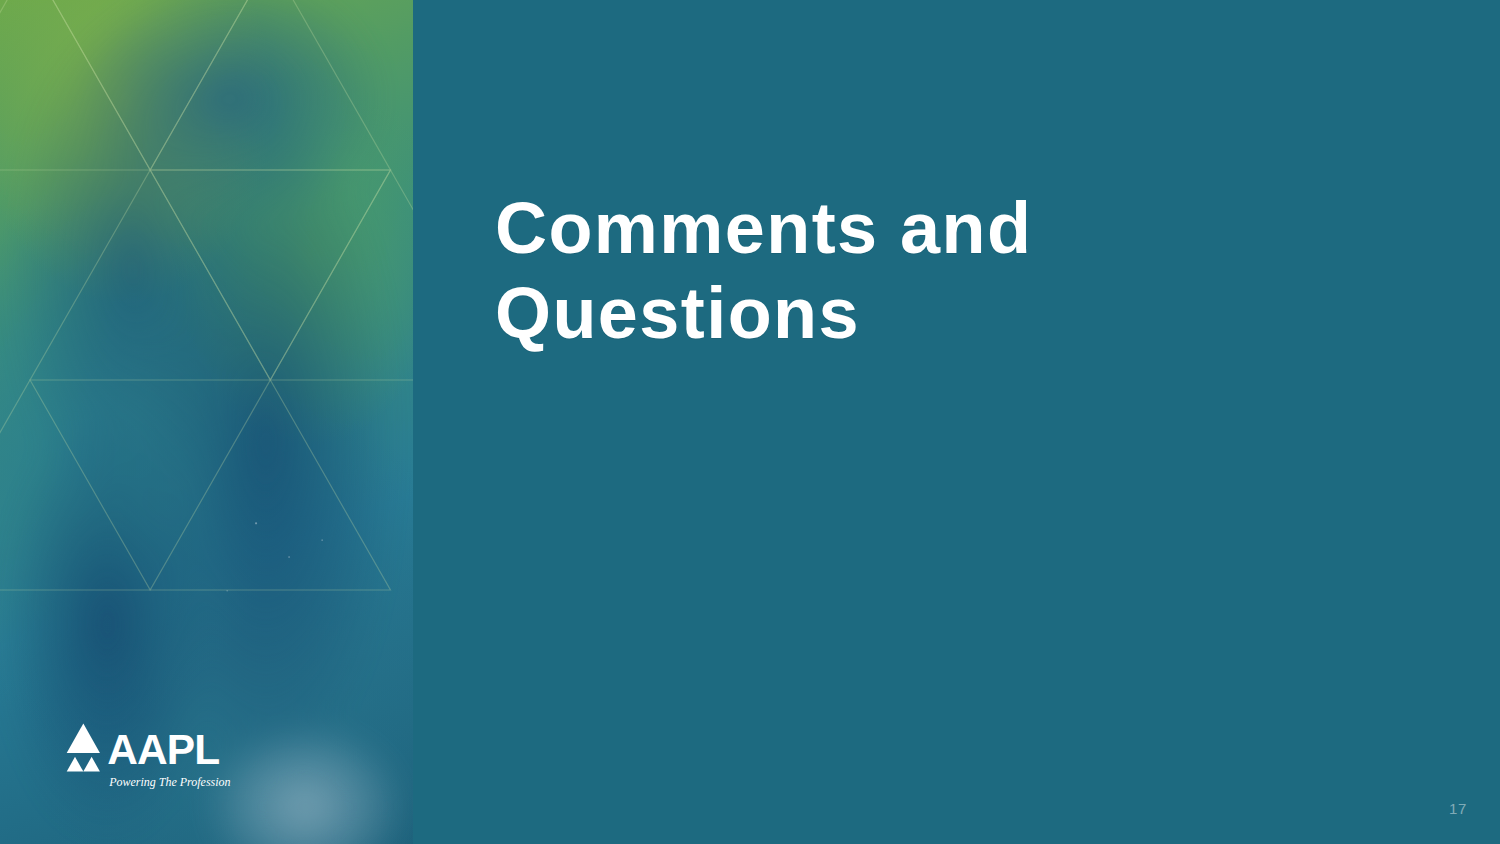Comments and
Questions
AAPL Powering The Profession
17